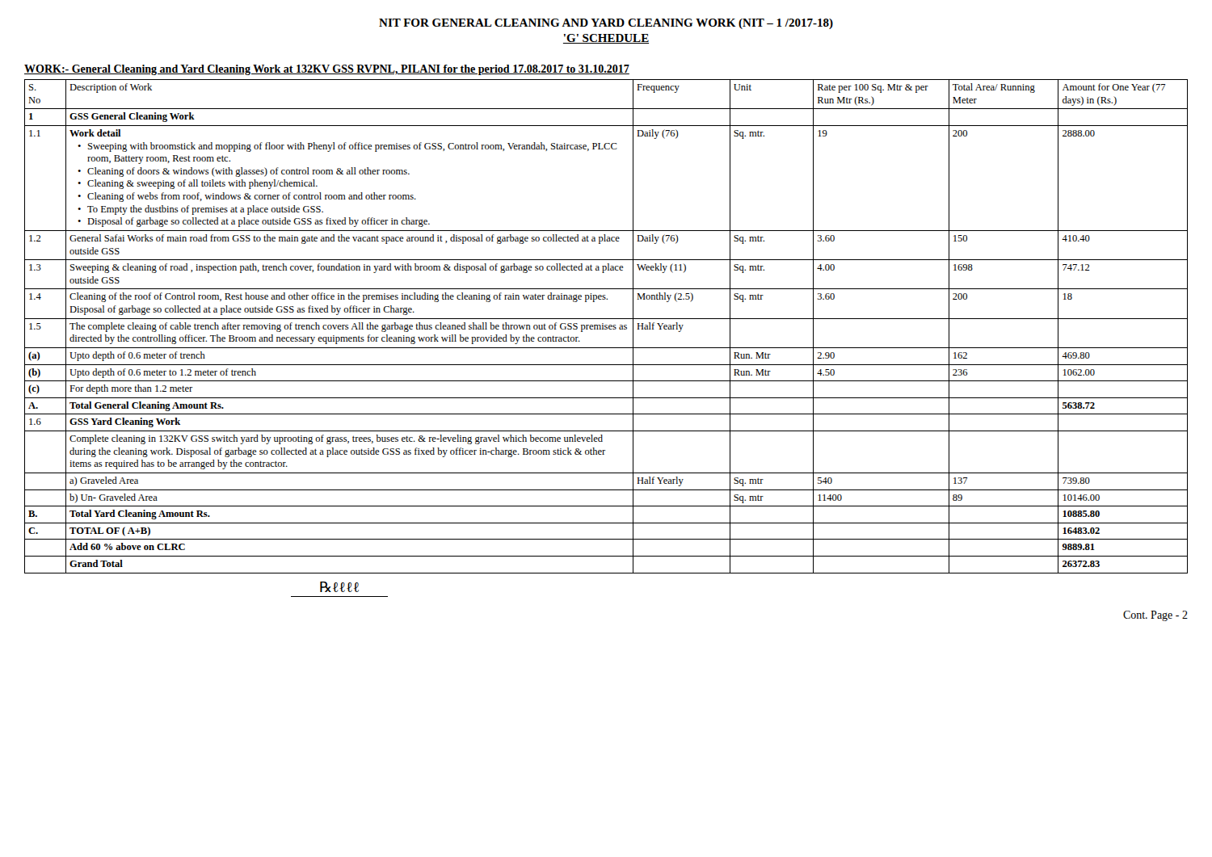NIT FOR GENERAL CLEANING AND YARD CLEANING WORK (NIT – 1 /2017-18)
'G' SCHEDULE
WORK:- General Cleaning and Yard Cleaning Work at 132KV GSS RVPNL, PILANI for the period 17.08.2017 to 31.10.2017
| S. No | Description of Work | Frequency | Unit | Rate per 100 Sq. Mtr & per Run Mtr (Rs.) | Total Area/ Running Meter | Amount for One Year (77 days) in (Rs.) |
| --- | --- | --- | --- | --- | --- | --- |
| 1 | GSS General Cleaning Work | | | | | |
| 1.1 | Work detail Sweeping with broomstick and mopping of floor with Phenyl of office premises of GSS, Control room, Verandah, Staircase, PLCC room, Battery room, Rest room etc. Cleaning of doors & windows (with glasses) of control room & all other rooms. Cleaning & sweeping of all toilets with phenyl/chemical. Cleaning of webs from roof, windows & corner of control room and other rooms. To Empty the dustbins of premises at a place outside GSS. Disposal of garbage so collected at a place outside GSS as fixed by officer in charge. | Daily (76) | Sq. mtr. | 19 | 200 | 2888.00 |
| 1.2 | General Safai Works of main road from GSS to the main gate and the vacant space around it , disposal of garbage so collected at a place outside GSS | Daily (76) | Sq. mtr. | 3.60 | 150 | 410.40 |
| 1.3 | Sweeping & cleaning of road , inspection path, trench cover, foundation in yard with broom & disposal of garbage so collected at a place outside GSS | Weekly (11) | Sq. mtr. | 4.00 | 1698 | 747.12 |
| 1.4 | Cleaning of the roof of Control room, Rest house and other office in the premises including the cleaning of rain water drainage pipes. Disposal of garbage so collected at a place outside GSS as fixed by officer in Charge. | Monthly (2.5) | Sq. mtr | 3.60 | 200 | 18 |
| 1.5 | The complete cleaing of cable trench after removing of trench covers All the garbage thus cleaned shall be thrown out of GSS premises as directed by the controlling officer. The Broom and necessary equipments for cleaning work will be provided by the contractor. | Half Yearly | | | | |
| (a) | Upto depth of 0.6 meter of trench | | Run. Mtr | 2.90 | 162 | 469.80 |
| (b) | Upto depth of 0.6 meter to 1.2 meter of trench | | Run. Mtr | 4.50 | 236 | 1062.00 |
| (c) | For depth more than 1.2 meter | | | | | |
| A. | Total General Cleaning Amount Rs. | | | | | 5638.72 |
| 1.6 | GSS Yard Cleaning Work | | | | | |
| | Complete cleaning in 132KV GSS switch yard by uprooting of grass, trees, buses etc. & re-leveling gravel which become unleveled during the cleaning work. Disposal of garbage so collected at a place outside GSS as fixed by officer in-charge. Broom stick & other items as required has to be arranged by the contractor. | | | | | |
| | a) Graveled Area | Half Yearly | Sq. mtr | 540 | 137 | 739.80 |
| | b) Un- Graveled Area | | Sq. mtr | 11400 | 89 | 10146.00 |
| B. | Total Yard Cleaning Amount Rs. | | | | | 10885.80 |
| C. | TOTAL OF ( A+B) | | | | | 16483.02 |
| | Add 60 % above on CLRC | | | | | 9889.81 |
| | Grand Total | | | | | 26372.83 |
℞ℓℓℓℓ Cont. Page - 2